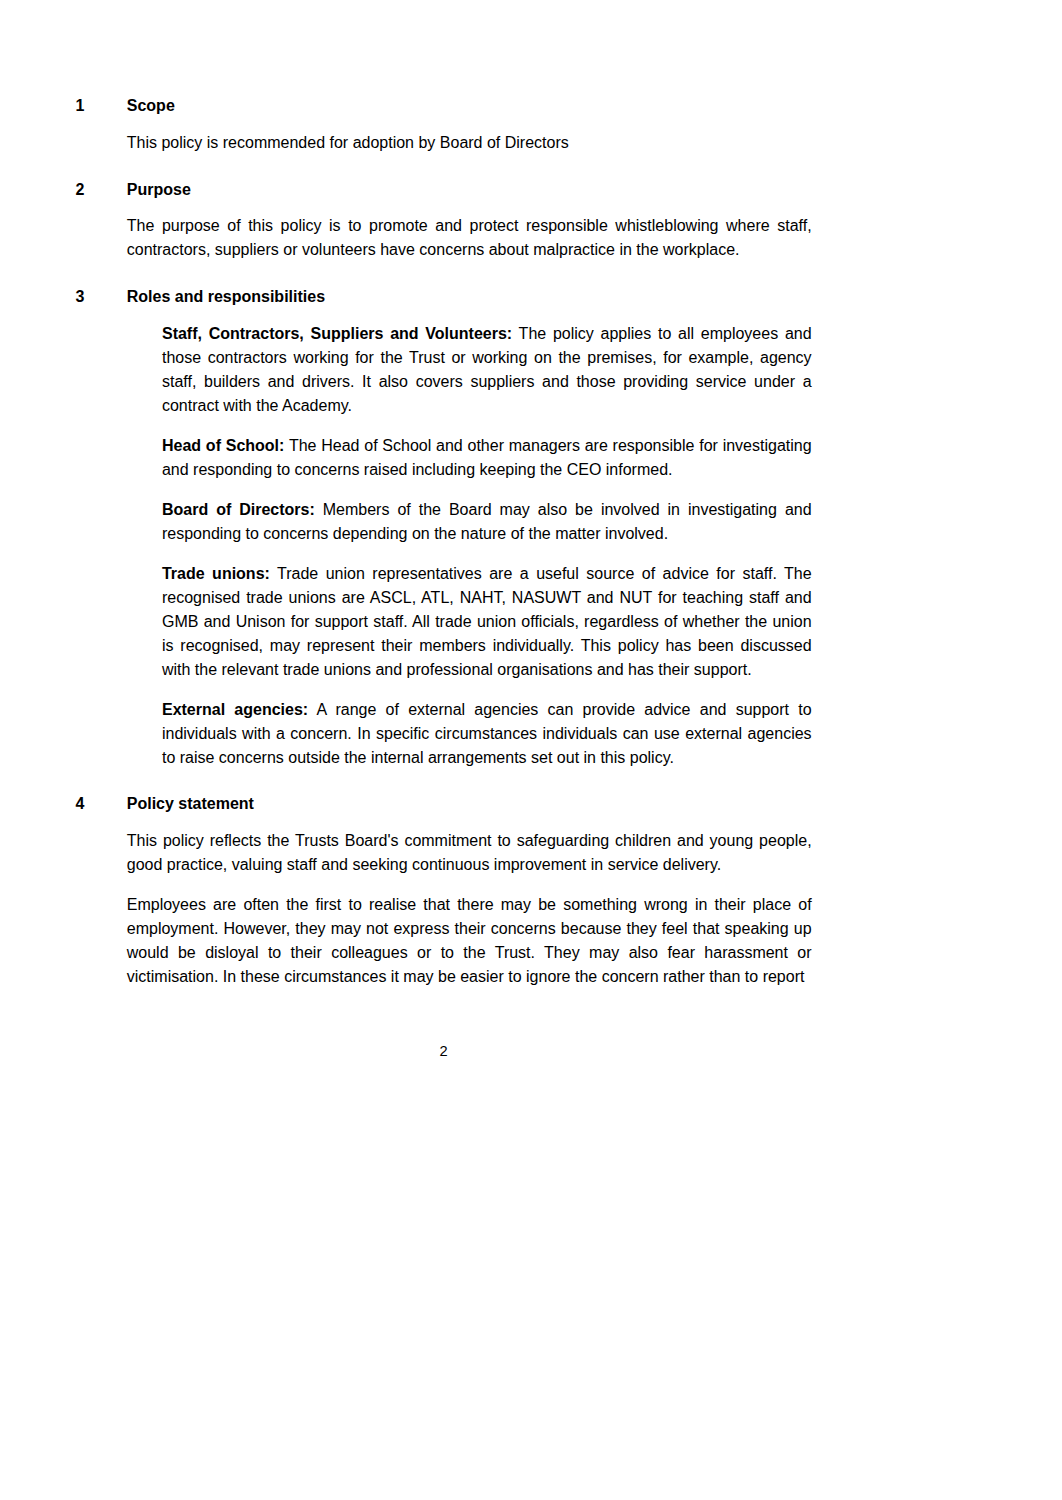1 Scope
This policy is recommended for adoption by Board of Directors
2 Purpose
The purpose of this policy is to promote and protect responsible whistleblowing where staff, contractors, suppliers or volunteers have concerns about malpractice in the workplace.
3 Roles and responsibilities
Staff, Contractors, Suppliers and Volunteers: The policy applies to all employees and those contractors working for the Trust or working on the premises, for example, agency staff, builders and drivers. It also covers suppliers and those providing service under a contract with the Academy.
Head of School: The Head of School and other managers are responsible for investigating and responding to concerns raised including keeping the CEO informed.
Board of Directors: Members of the Board may also be involved in investigating and responding to concerns depending on the nature of the matter involved.
Trade unions: Trade union representatives are a useful source of advice for staff. The recognised trade unions are ASCL, ATL, NAHT, NASUWT and NUT for teaching staff and GMB and Unison for support staff. All trade union officials, regardless of whether the union is recognised, may represent their members individually. This policy has been discussed with the relevant trade unions and professional organisations and has their support.
External agencies: A range of external agencies can provide advice and support to individuals with a concern. In specific circumstances individuals can use external agencies to raise concerns outside the internal arrangements set out in this policy.
4 Policy statement
This policy reflects the Trusts Board's commitment to safeguarding children and young people, good practice, valuing staff and seeking continuous improvement in service delivery.
Employees are often the first to realise that there may be something wrong in their place of employment. However, they may not express their concerns because they feel that speaking up would be disloyal to their colleagues or to the Trust. They may also fear harassment or victimisation. In these circumstances it may be easier to ignore the concern rather than to report
2